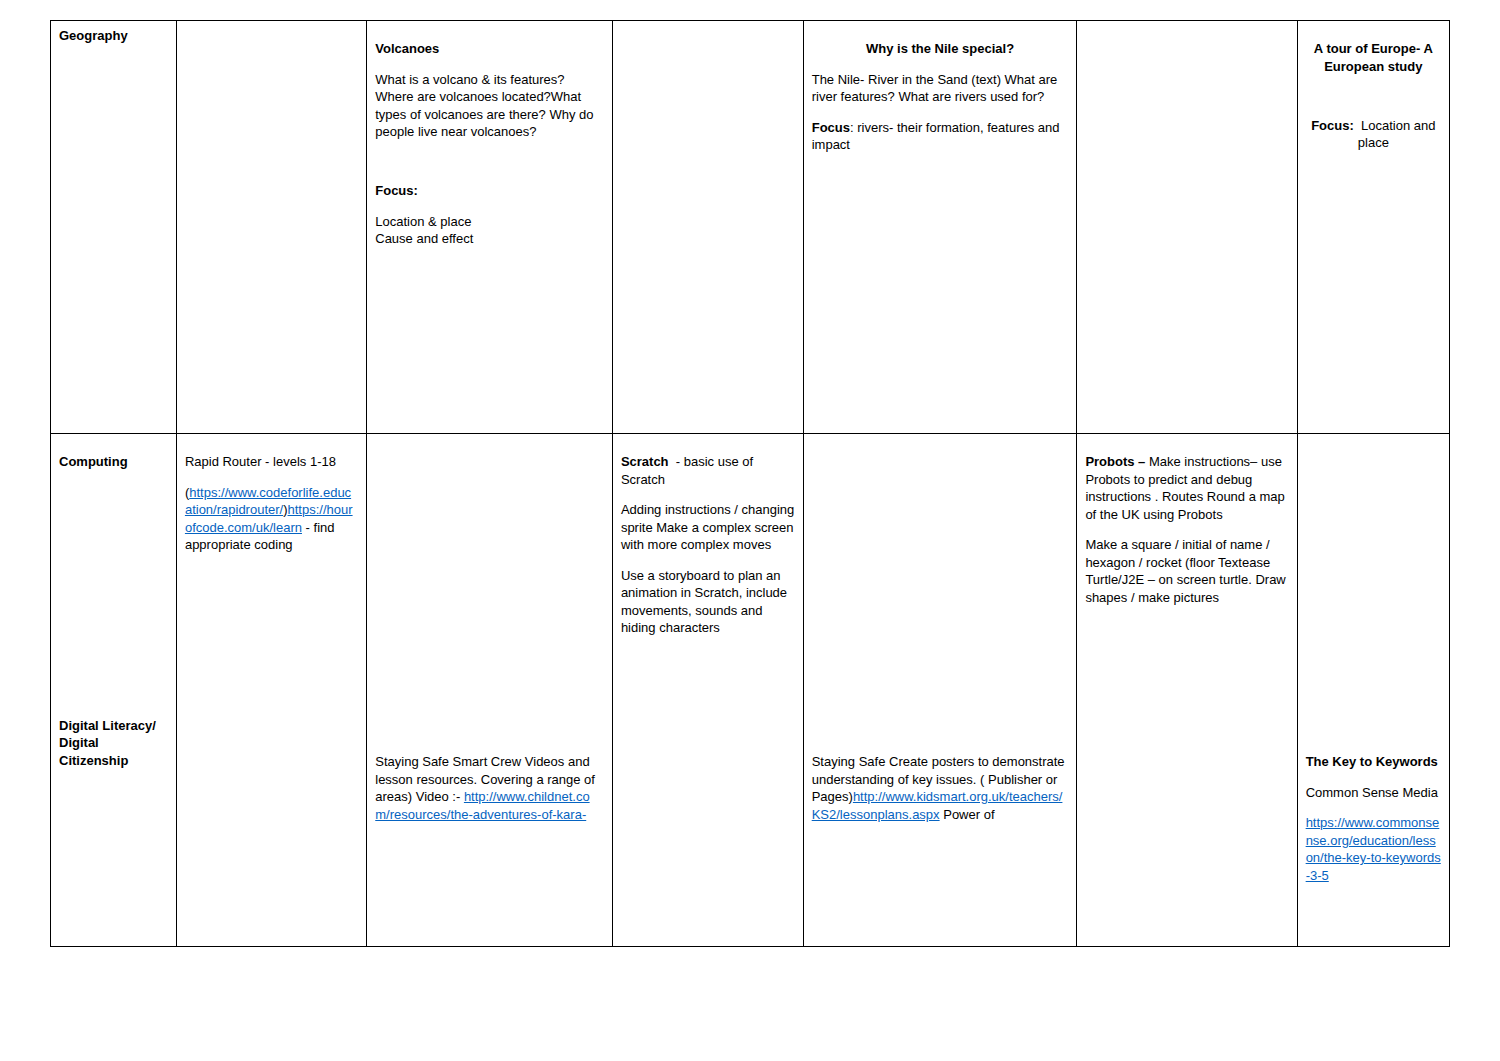| Geography | | Volcanoes What is a volcano & its features? Where are volcanoes located?What types of volcanoes are there? Why do people live near volcanoes? Focus: Location & place Cause and effect | | Why is the Nile special? The Nile- River in the Sand (text) What are river features? What are rivers used for? Focus : rivers- their formation, features and impact | | A tour of Europe- A European study Focus: Location and place |
| Computing Digital Literacy/ Digital Citizenship | Rapid Router - levels 1-18 ( https://www.codeforlife.education/rapidrouter/ ) https://hourofcode.com/uk/learn - find appropriate coding | Staying Safe Smart Crew Videos and lesson resources. Covering a range of areas) Video :- http://www.childnet.com/resources/the-adventures-of-kara- | Scratch - basic use of Scratch Adding instructions / changing sprite Make a complex screen with more complex moves Use a storyboard to plan an animation in Scratch, include movements, sounds and hiding characters | Staying Safe Create posters to demonstrate understanding of key issues. ( Publisher or Pages) http://www.kidsmart.org.uk/teachers/KS2/lessonplans.aspx Power of | Probots – Make instructions– use Probots to predict and debug instructions . Routes Round a map of the UK using Probots Make a square / initial of name / hexagon / rocket (floor Textease Turtle/J2E – on screen turtle. Draw shapes / make pictures | The Key to Keywords Common Sense Media https://www.commonsense.org/education/lesson/the-key-to-keywords-3-5 |